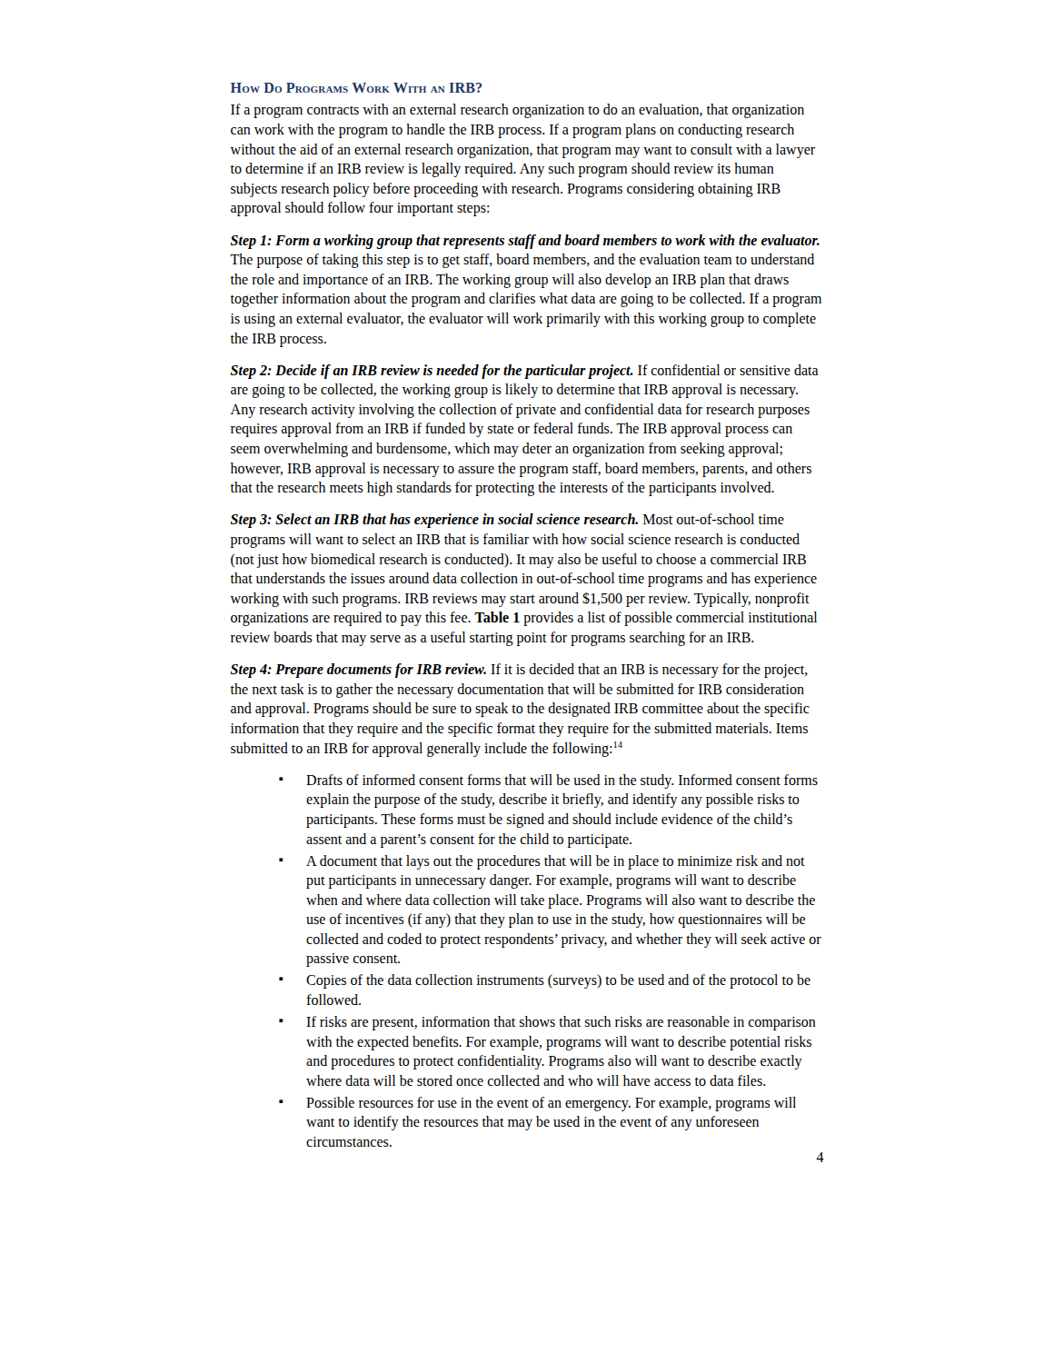How Do Programs Work With an IRB?
If a program contracts with an external research organization to do an evaluation, that organization can work with the program to handle the IRB process. If a program plans on conducting research without the aid of an external research organization, that program may want to consult with a lawyer to determine if an IRB review is legally required. Any such program should review its human subjects research policy before proceeding with research. Programs considering obtaining IRB approval should follow four important steps:
Step 1: Form a working group that represents staff and board members to work with the evaluator. The purpose of taking this step is to get staff, board members, and the evaluation team to understand the role and importance of an IRB. The working group will also develop an IRB plan that draws together information about the program and clarifies what data are going to be collected. If a program is using an external evaluator, the evaluator will work primarily with this working group to complete the IRB process.
Step 2: Decide if an IRB review is needed for the particular project. If confidential or sensitive data are going to be collected, the working group is likely to determine that IRB approval is necessary. Any research activity involving the collection of private and confidential data for research purposes requires approval from an IRB if funded by state or federal funds. The IRB approval process can seem overwhelming and burdensome, which may deter an organization from seeking approval; however, IRB approval is necessary to assure the program staff, board members, parents, and others that the research meets high standards for protecting the interests of the participants involved.
Step 3: Select an IRB that has experience in social science research. Most out-of-school time programs will want to select an IRB that is familiar with how social science research is conducted (not just how biomedical research is conducted). It may also be useful to choose a commercial IRB that understands the issues around data collection in out-of-school time programs and has experience working with such programs. IRB reviews may start around $1,500 per review. Typically, nonprofit organizations are required to pay this fee. Table 1 provides a list of possible commercial institutional review boards that may serve as a useful starting point for programs searching for an IRB.
Step 4: Prepare documents for IRB review. If it is decided that an IRB is necessary for the project, the next task is to gather the necessary documentation that will be submitted for IRB consideration and approval. Programs should be sure to speak to the designated IRB committee about the specific information that they require and the specific format they require for the submitted materials. Items submitted to an IRB for approval generally include the following:14
Drafts of informed consent forms that will be used in the study. Informed consent forms explain the purpose of the study, describe it briefly, and identify any possible risks to participants. These forms must be signed and should include evidence of the child’s assent and a parent’s consent for the child to participate.
A document that lays out the procedures that will be in place to minimize risk and not put participants in unnecessary danger. For example, programs will want to describe when and where data collection will take place. Programs will also want to describe the use of incentives (if any) that they plan to use in the study, how questionnaires will be collected and coded to protect respondents’ privacy, and whether they will seek active or passive consent.
Copies of the data collection instruments (surveys) to be used and of the protocol to be followed.
If risks are present, information that shows that such risks are reasonable in comparison with the expected benefits. For example, programs will want to describe potential risks and procedures to protect confidentiality. Programs also will want to describe exactly where data will be stored once collected and who will have access to data files.
Possible resources for use in the event of an emergency. For example, programs will want to identify the resources that may be used in the event of any unforeseen circumstances.
4